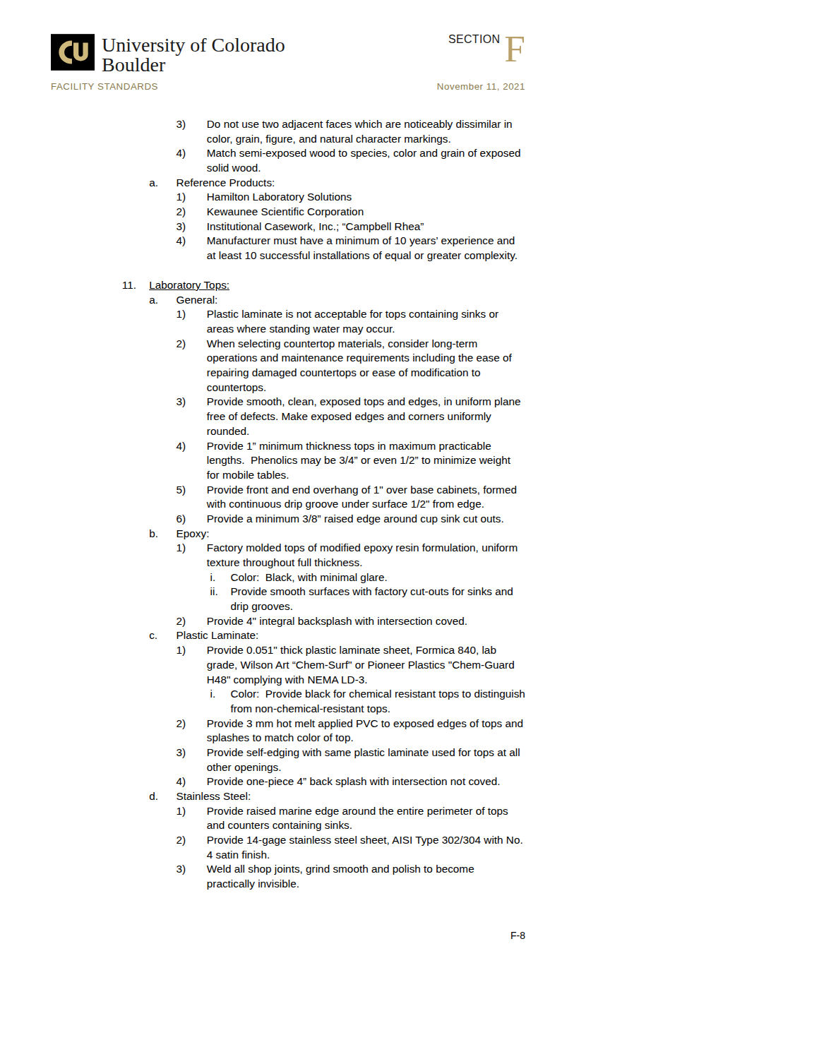University of Colorado Boulder
SECTION F
FACILITY STANDARDS November 11, 2021
3)
Do not use two adjacent faces which are noticeably dissimilar in color, grain, figure, and natural character markings.
4)
Match semi-exposed wood to species, color and grain of exposed solid wood.
a.
Reference Products:
1)
Hamilton Laboratory Solutions
2)
Kewaunee Scientific Corporation
3)
Institutional Casework, Inc.; “Campbell Rhea”
4)
Manufacturer must have a minimum of 10 years’ experience and at least 10 successful installations of equal or greater complexity.
11.
Laboratory Tops:
a.
General:
1)
Plastic laminate is not acceptable for tops containing sinks or areas where standing water may occur.
2)
When selecting countertop materials, consider long-term operations and maintenance requirements including the ease of repairing damaged countertops or ease of modification to countertops.
3)
Provide smooth, clean, exposed tops and edges, in uniform plane free of defects. Make exposed edges and corners uniformly rounded.
4)
Provide 1” minimum thickness tops in maximum practicable lengths. Phenolics may be 3/4” or even 1/2” to minimize weight for mobile tables.
5)
Provide front and end overhang of 1" over base cabinets, formed with continuous drip groove under surface 1/2" from edge.
6)
Provide a minimum 3/8” raised edge around cup sink cut outs.
b.
Epoxy:
1)
Factory molded tops of modified epoxy resin formulation, uniform texture throughout full thickness.
i.
Color: Black, with minimal glare.
ii.
Provide smooth surfaces with factory cut-outs for sinks and drip grooves.
2)
Provide 4" integral backsplash with intersection coved.
c.
Plastic Laminate:
1)
Provide 0.051" thick plastic laminate sheet, Formica 840, lab grade, Wilson Art “Chem-Surf" or Pioneer Plastics "Chem-Guard H48" complying with NEMA LD-3.
i.
Color: Provide black for chemical resistant tops to distinguish from non-chemical-resistant tops.
2)
Provide 3 mm hot melt applied PVC to exposed edges of tops and splashes to match color of top.
3)
Provide self-edging with same plastic laminate used for tops at all other openings.
4)
Provide one-piece 4” back splash with intersection not coved.
d.
Stainless Steel:
1)
Provide raised marine edge around the entire perimeter of tops and counters containing sinks.
2)
Provide 14-gage stainless steel sheet, AISI Type 302/304 with No. 4 satin finish.
3)
Weld all shop joints, grind smooth and polish to become practically invisible.
F-8